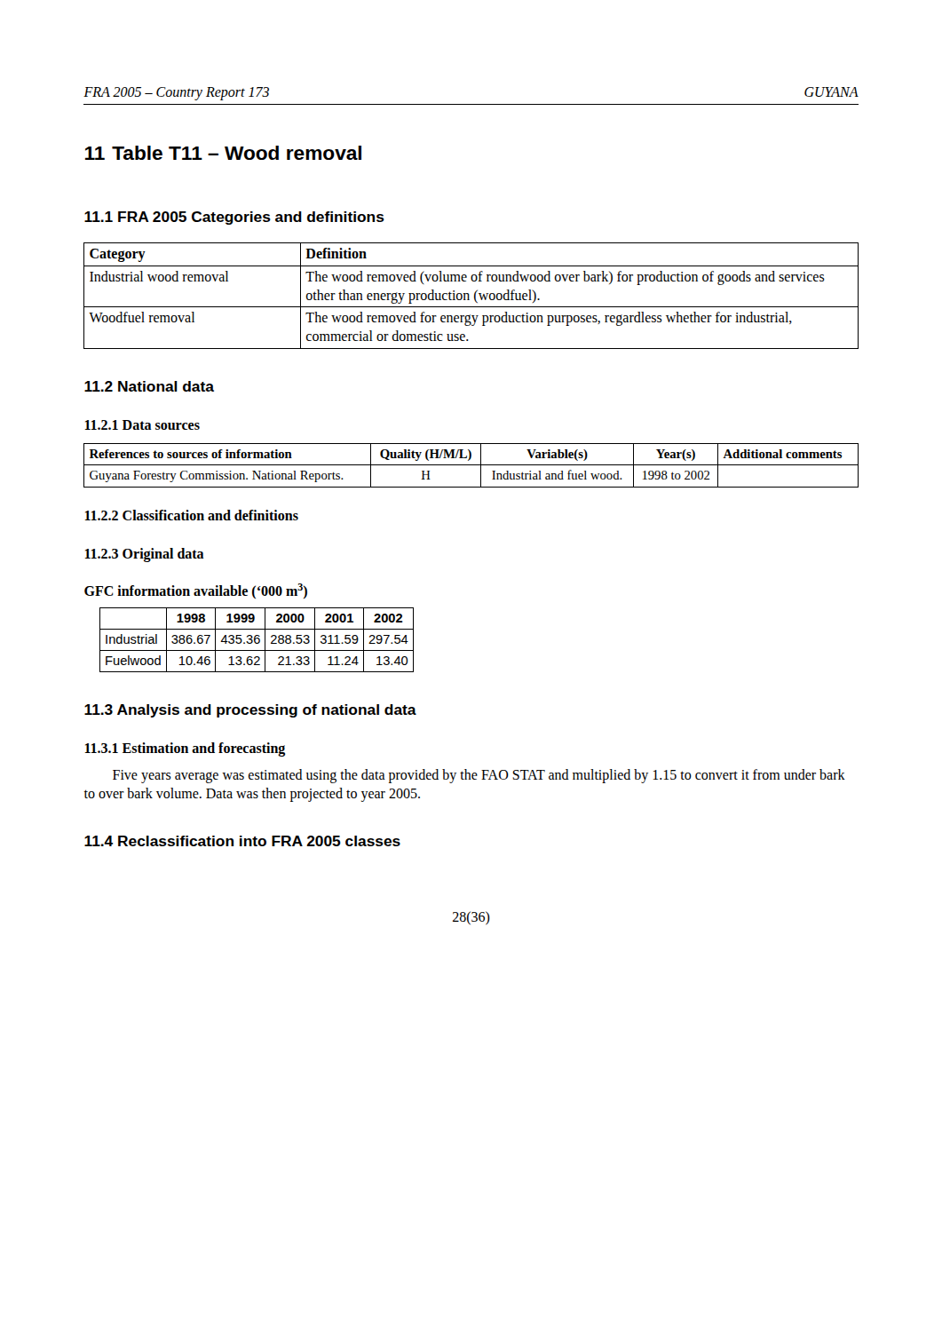FRA 2005 – Country Report 173
GUYANA
11 Table T11 – Wood removal
11.1 FRA 2005 Categories and definitions
| Category | Definition |
| --- | --- |
| Industrial wood removal | The wood removed (volume of roundwood over bark) for production of goods and services other than energy production (woodfuel). |
| Woodfuel removal | The wood removed for energy production purposes, regardless whether for industrial, commercial or domestic use. |
11.2 National data
11.2.1 Data sources
| References to sources of information | Quality (H/M/L) | Variable(s) | Year(s) | Additional comments |
| --- | --- | --- | --- | --- |
| Guyana Forestry Commission. National Reports. | H | Industrial and fuel wood. | 1998 to 2002 | |
11.2.2 Classification and definitions
11.2.3 Original data
GFC information available (‘000 m3)
| | 1998 | 1999 | 2000 | 2001 | 2002 |
| --- | --- | --- | --- | --- | --- |
| Industrial | 386.67 | 435.36 | 288.53 | 311.59 | 297.54 |
| Fuelwood | 10.46 | 13.62 | 21.33 | 11.24 | 13.40 |
11.3 Analysis and processing of national data
11.3.1 Estimation and forecasting
Five years average was estimated using the data provided by the FAO STAT and multiplied by 1.15 to convert it from under bark to over bark volume. Data was then projected to year 2005.
11.4 Reclassification into FRA 2005 classes
28(36)